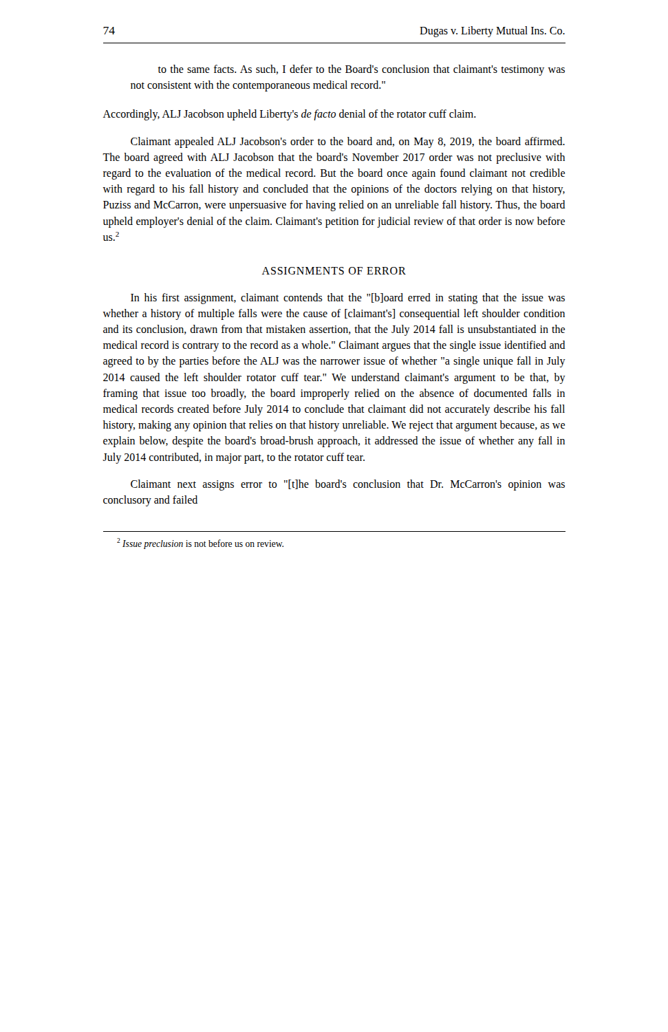74 Dugas v. Liberty Mutual Ins. Co.
to the same facts. As such, I defer to the Board's conclusion that claimant's testimony was not consistent with the contemporaneous medical record."
Accordingly, ALJ Jacobson upheld Liberty's de facto denial of the rotator cuff claim.
Claimant appealed ALJ Jacobson's order to the board and, on May 8, 2019, the board affirmed. The board agreed with ALJ Jacobson that the board's November 2017 order was not preclusive with regard to the evaluation of the medical record. But the board once again found claimant not credible with regard to his fall history and concluded that the opinions of the doctors relying on that history, Puziss and McCarron, were unpersuasive for having relied on an unreliable fall history. Thus, the board upheld employer's denial of the claim. Claimant's petition for judicial review of that order is now before us.2
Assignments of Error
In his first assignment, claimant contends that the "[b]oard erred in stating that the issue was whether a history of multiple falls were the cause of [claimant's] consequential left shoulder condition and its conclusion, drawn from that mistaken assertion, that the July 2014 fall is unsubstantiated in the medical record is contrary to the record as a whole." Claimant argues that the single issue identified and agreed to by the parties before the ALJ was the narrower issue of whether "a single unique fall in July 2014 caused the left shoulder rotator cuff tear." We understand claimant's argument to be that, by framing that issue too broadly, the board improperly relied on the absence of documented falls in medical records created before July 2014 to conclude that claimant did not accurately describe his fall history, making any opinion that relies on that history unreliable. We reject that argument because, as we explain below, despite the board's broad-brush approach, it addressed the issue of whether any fall in July 2014 contributed, in major part, to the rotator cuff tear.
Claimant next assigns error to "[t]he board's conclusion that Dr. McCarron's opinion was conclusory and failed
2 Issue preclusion is not before us on review.